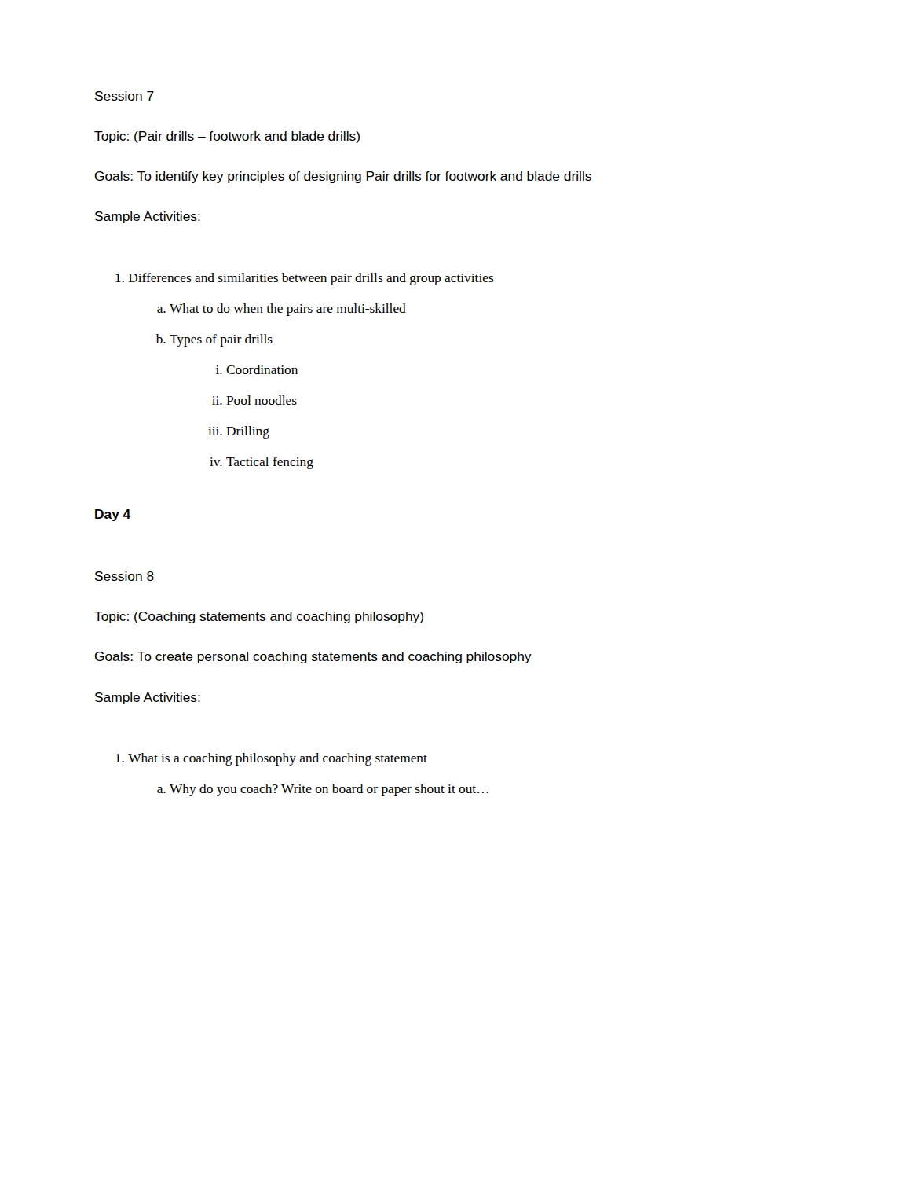Session 7
Topic: (Pair drills – footwork and blade drills)
Goals: To identify key principles of designing Pair drills for footwork and blade drills
Sample Activities:
Differences and similarities between pair drills and group activities
What to do when the pairs are multi-skilled
Types of pair drills
Coordination
Pool noodles
Drilling
Tactical fencing
Day 4
Session 8
Topic: (Coaching statements and coaching philosophy)
Goals: To create personal coaching statements and coaching philosophy
Sample Activities:
What is a coaching philosophy and coaching statement
Why do you coach? Write on board or paper shout it out…